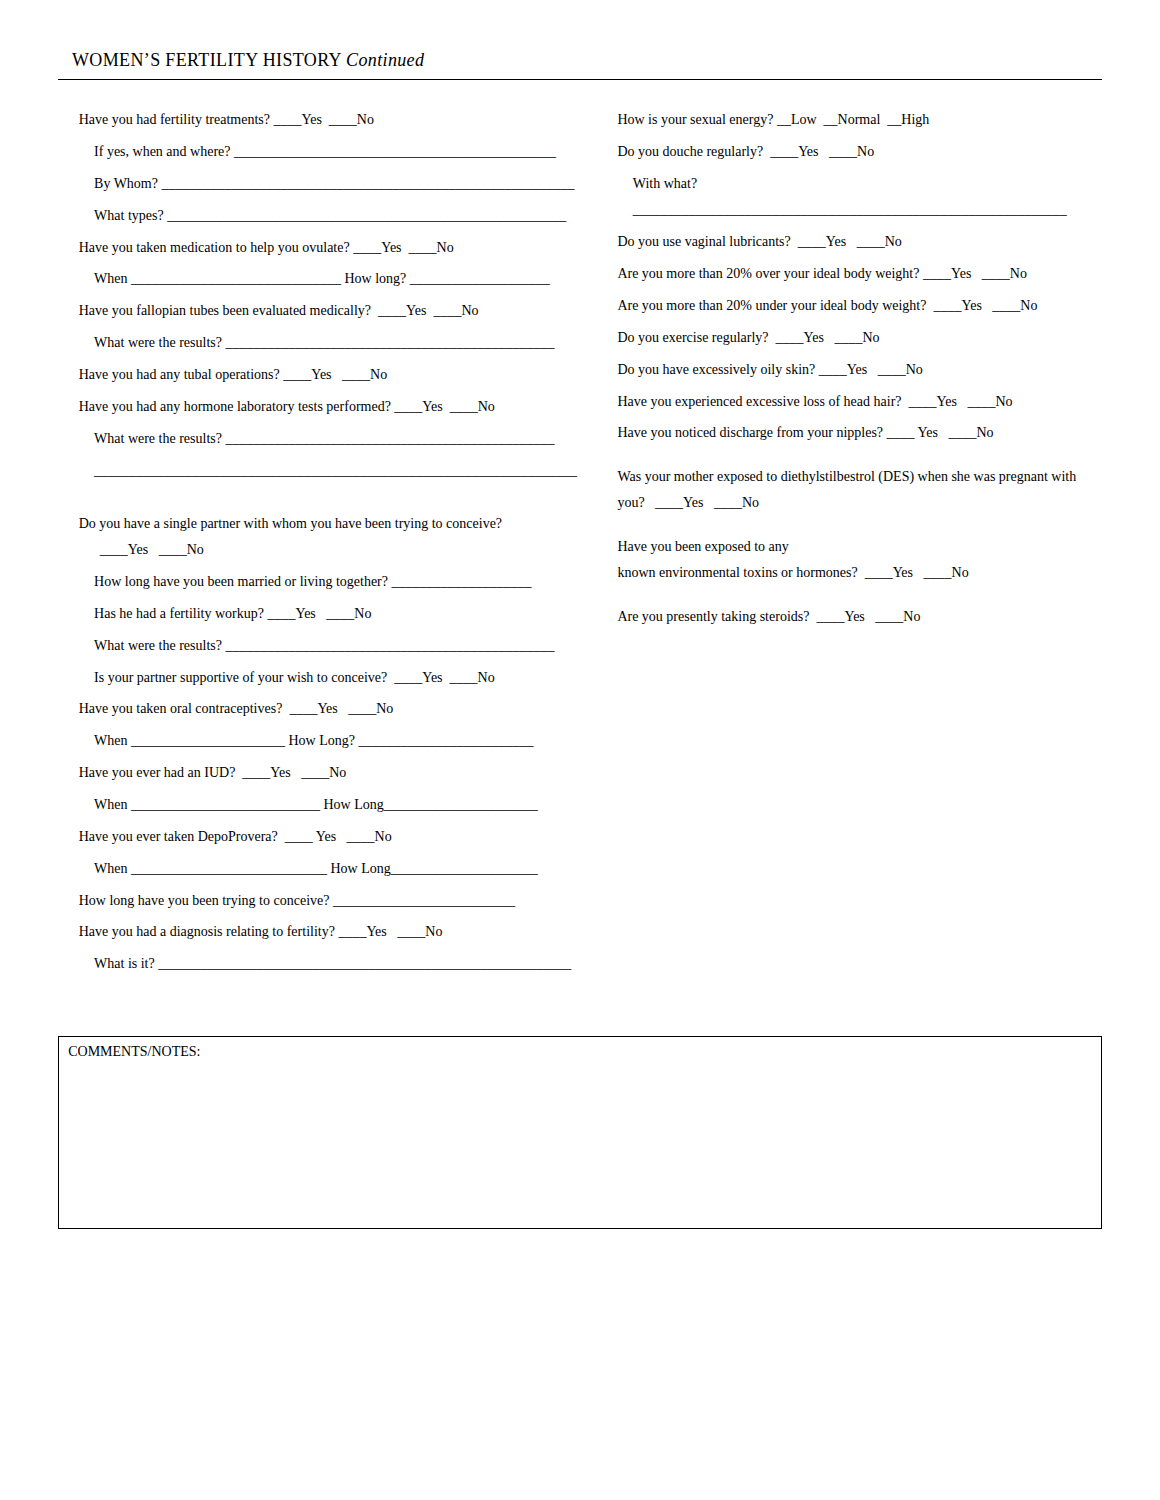WOMEN’S FERTILITY HISTORY Continued
Have you had fertility treatments? ____Yes ____No
If yes, when and where? ______________________________________________
By Whom? ___________________________________________________________
What types? _________________________________________________________
Have you taken medication to help you ovulate? ____Yes ____No
When ______________________________ How long? ____________________
Have you fallopian tubes been evaluated medically? ____Yes ____No
What were the results? _______________________________________________
Have you had any tubal operations? ____Yes ____No
Have you had any hormone laboratory tests performed? ____Yes ____No
What were the results? _______________________________________________
_____________________________________________________________________
Do you have a single partner with whom you have been trying to conceive?
____Yes ____No
How long have you been married or living together? ____________________
Has he had a fertility workup? ____Yes ____No
What were the results? _______________________________________________
Is your partner supportive of your wish to conceive? ____Yes ____No
Have you taken oral contraceptives? ____Yes ____No
When ______________________ How Long? _________________________
Have you ever had an IUD? ____Yes ____No
When ___________________________ How Long______________________
Have you ever taken DepoProvera? ____ Yes ____No
When ____________________________ How Long_____________________
How long have you been trying to conceive? __________________________
Have you had a diagnosis relating to fertility? ____Yes ____No
What is it? ___________________________________________________________
How is your sexual energy? __Low __Normal __High
Do you douche regularly? ____Yes ____No
With what? ______________________________________________________________
Do you use vaginal lubricants? ____Yes ____No
Are you more than 20% over your ideal body weight? ____Yes ____No
Are you more than 20% under your ideal body weight? ____Yes ____No
Do you exercise regularly? ____Yes ____No
Do you have excessively oily skin? ____Yes ____No
Have you experienced excessive loss of head hair? ____Yes ____No
Have you noticed discharge from your nipples? ____ Yes ____No
Was your mother exposed to diethylstilbestrol (DES) when she was pregnant with you? ____Yes ____No
Have you been exposed to any
known environmental toxins or hormones? ____Yes ____No
Are you presently taking steroids? ____Yes ____No
COMMENTS/NOTES: